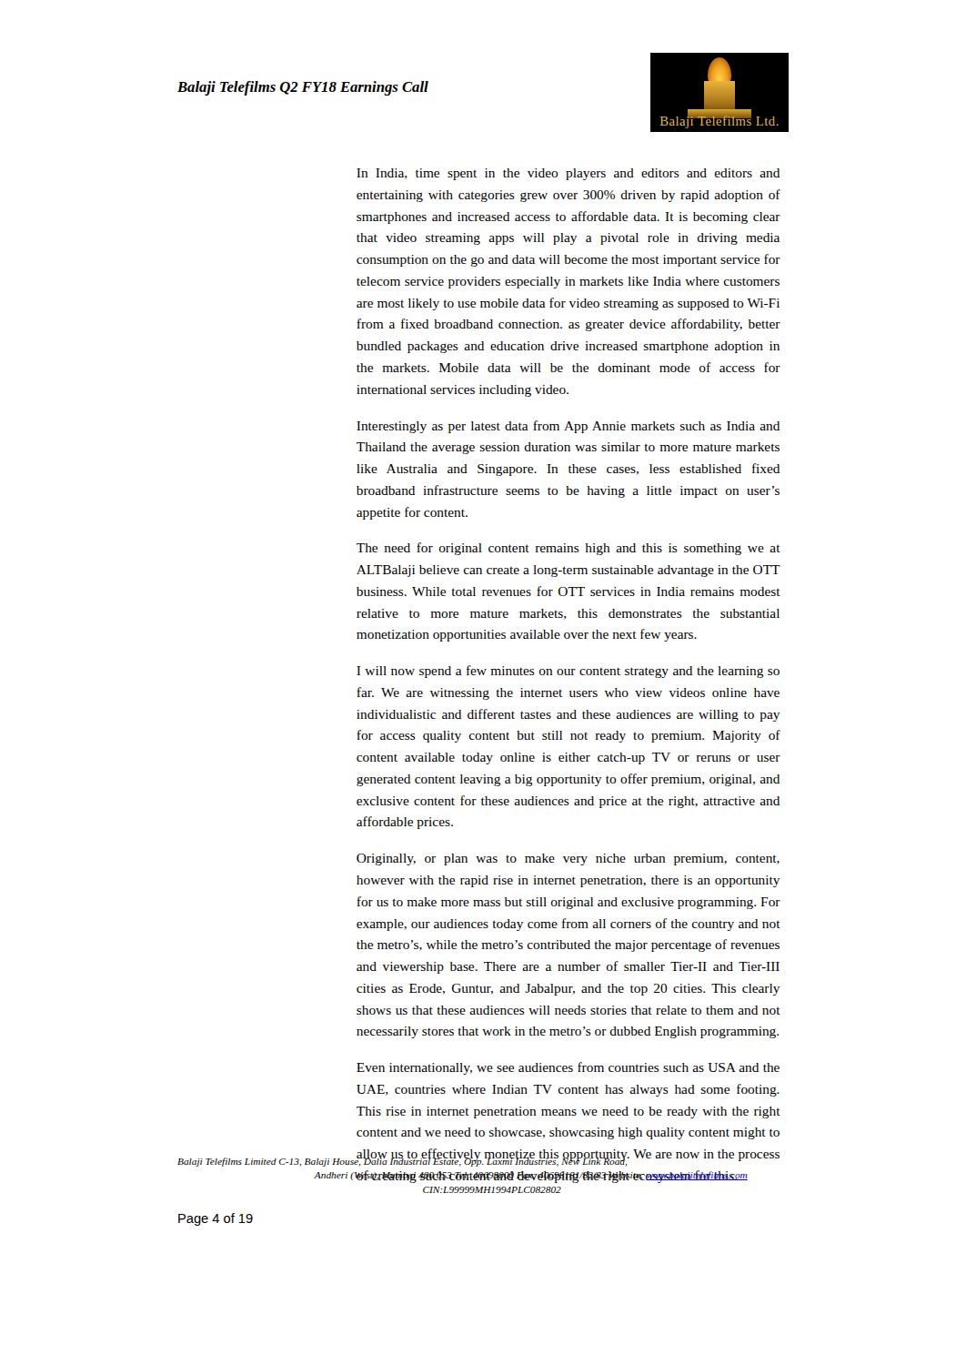Balaji Telefilms Q2 FY18 Earnings Call
Balaji Telefilms Ltd.
In India, time spent in the video players and editors and editors and entertaining with categories grew over 300% driven by rapid adoption of smartphones and increased access to affordable data. It is becoming clear that video streaming apps will play a pivotal role in driving media consumption on the go and data will become the most important service for telecom service providers especially in markets like India where customers are most likely to use mobile data for video streaming as supposed to Wi-Fi from a fixed broadband connection. as greater device affordability, better bundled packages and education drive increased smartphone adoption in the markets. Mobile data will be the dominant mode of access for international services including video.
Interestingly as per latest data from App Annie markets such as India and Thailand the average session duration was similar to more mature markets like Australia and Singapore. In these cases, less established fixed broadband infrastructure seems to be having a little impact on user’s appetite for content.
The need for original content remains high and this is something we at ALTBalaji believe can create a long-term sustainable advantage in the OTT business. While total revenues for OTT services in India remains modest relative to more mature markets, this demonstrates the substantial monetization opportunities available over the next few years.
I will now spend a few minutes on our content strategy and the learning so far. We are witnessing the internet users who view videos online have individualistic and different tastes and these audiences are willing to pay for access quality content but still not ready to premium. Majority of content available today online is either catch-up TV or reruns or user generated content leaving a big opportunity to offer premium, original, and exclusive content for these audiences and price at the right, attractive and affordable prices.
Originally, or plan was to make very niche urban premium, content, however with the rapid rise in internet penetration, there is an opportunity for us to make more mass but still original and exclusive programming. For example, our audiences today come from all corners of the country and not the metro’s, while the metro’s contributed the major percentage of revenues and viewership base. There are a number of smaller Tier-II and Tier-III cities as Erode, Guntur, and Jabalpur, and the top 20 cities. This clearly shows us that these audiences will needs stories that relate to them and not necessarily stores that work in the metro’s or dubbed English programming.
Even internationally, we see audiences from countries such as USA and the UAE, countries where Indian TV content has always had some footing. This rise in internet penetration means we need to be ready with the right content and we need to showcase, showcasing high quality content might to allow us to effectively monetize this opportunity. We are now in the process of creating such content and developing the right ecosystem for this.
Balaji Telefilms Limited C-13, Balaji House, Dalia Industrial Estate, Opp. Laxmi Industries, New Link Road,
Andheri (West), Mumbai 400 053 Tel: 40698000 Fax: 40698181/82/83 Website: www.balajitelefilms.com
CIN:L99999MH1994PLC082802
Page 4 of 19